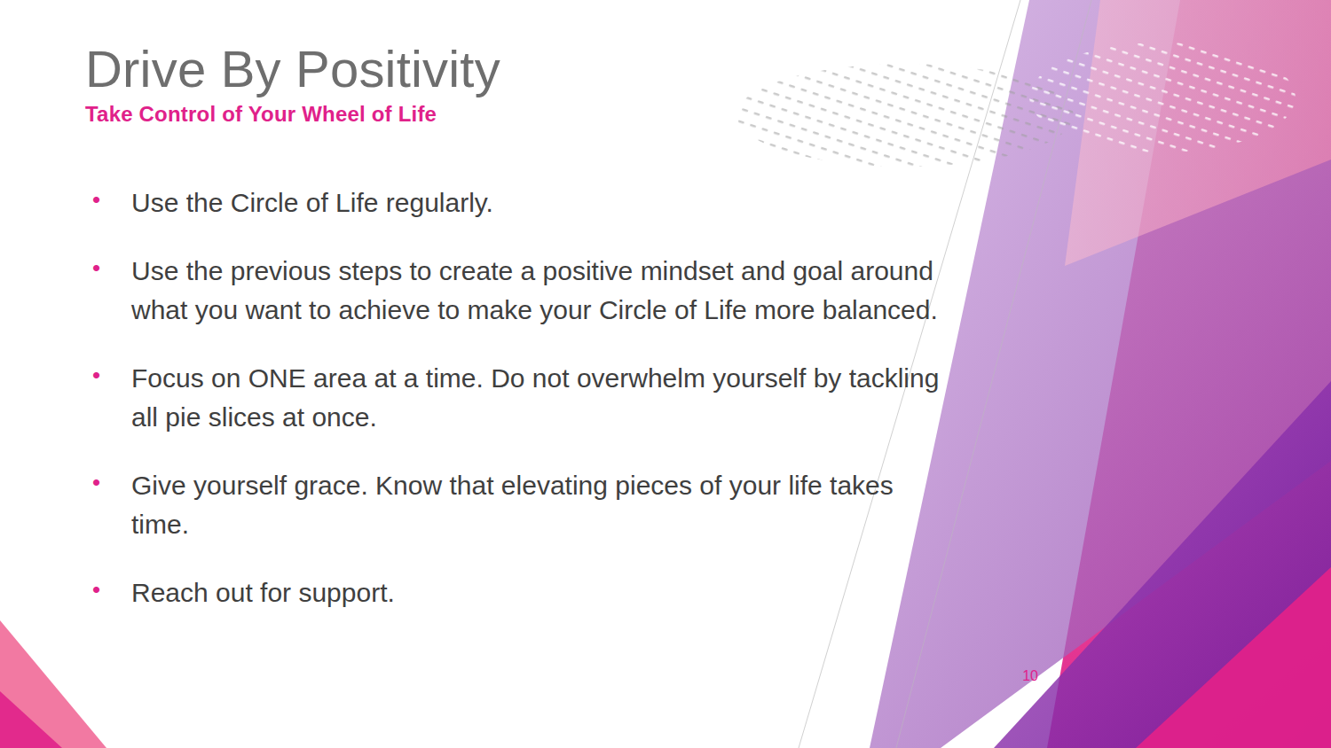Drive By Positivity
Take Control of Your Wheel of Life
Use the Circle of Life regularly.
Use the previous steps to create a positive mindset and goal around what you want to achieve to make your Circle of Life more balanced.
Focus on ONE area at a time. Do not overwhelm yourself by tackling all pie slices at once.
Give yourself grace. Know that elevating pieces of your life takes time.
Reach out for support.
10